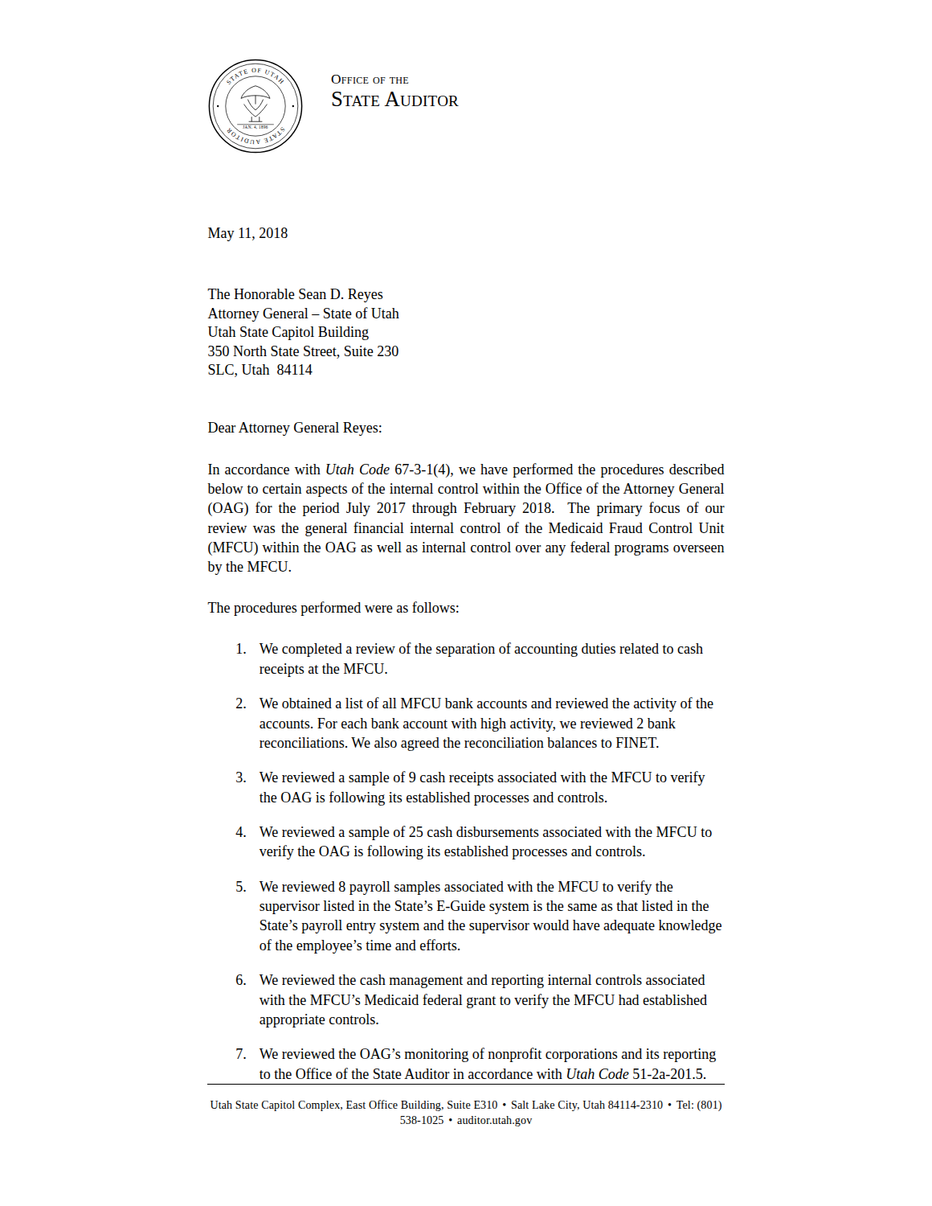STATE OF UTAH STATE AUDITOR JAN. 4, 1896
Office of the
State Auditor
May 11, 2018
The Honorable Sean D. Reyes
Attorney General – State of Utah
Utah State Capitol Building
350 North State Street, Suite 230
SLC, Utah 84114
Dear Attorney General Reyes:
In accordance with Utah Code 67-3-1(4), we have performed the procedures described below to certain aspects of the internal control within the Office of the Attorney General (OAG) for the period July 2017 through February 2018. The primary focus of our review was the general financial internal control of the Medicaid Fraud Control Unit (MFCU) within the OAG as well as internal control over any federal programs overseen by the MFCU.
The procedures performed were as follows:
We completed a review of the separation of accounting duties related to cash receipts at the MFCU.
We obtained a list of all MFCU bank accounts and reviewed the activity of the accounts. For each bank account with high activity, we reviewed 2 bank reconciliations. We also agreed the reconciliation balances to FINET.
We reviewed a sample of 9 cash receipts associated with the MFCU to verify the OAG is following its established processes and controls.
We reviewed a sample of 25 cash disbursements associated with the MFCU to verify the OAG is following its established processes and controls.
We reviewed 8 payroll samples associated with the MFCU to verify the supervisor listed in the State’s E-Guide system is the same as that listed in the State’s payroll entry system and the supervisor would have adequate knowledge of the employee’s time and efforts.
We reviewed the cash management and reporting internal controls associated with the MFCU’s Medicaid federal grant to verify the MFCU had established appropriate controls.
We reviewed the OAG’s monitoring of nonprofit corporations and its reporting to the Office of the State Auditor in accordance with Utah Code 51-2a-201.5.
Utah State Capitol Complex, East Office Building, Suite E310•Salt Lake City, Utah 84114-2310•Tel: (801) 538-1025•auditor.utah.gov